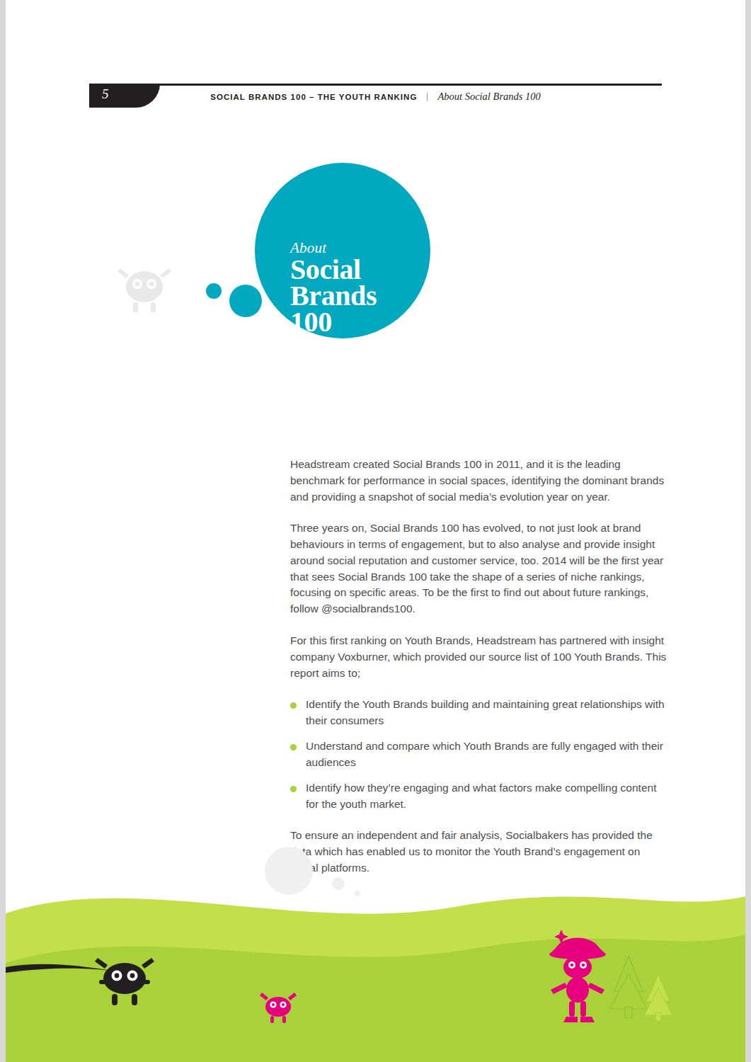5
SOCIAL BRANDS 100 – THE YOUTH RANKING About Social Brands 100
About
Social
Brands
100
Headstream created Social Brands 100 in 2011, and it is the leading benchmark for performance in social spaces, identifying the dominant brands and providing a snapshot of social media’s evolution year on year.
Three years on, Social Brands 100 has evolved, to not just look at brand behaviours in terms of engagement, but to also analyse and provide insight around social reputation and customer service, too. 2014 will be the first year that sees Social Brands 100 take the shape of a series of niche rankings, focusing on specific areas. To be the first to find out about future rankings, follow @socialbrands100.
For this first ranking on Youth Brands, Headstream has partnered with insight company Voxburner, which provided our source list of 100 Youth Brands. This report aims to;
Identify the Youth Brands building and maintaining great relationships with their consumers
Understand and compare which Youth Brands are fully engaged with their audiences
Identify how they’re engaging and what factors make compelling content for the youth market.
To ensure an independent and fair analysis, Socialbakers has provided the data which has enabled us to monitor the Youth Brand’s engagement on social platforms.